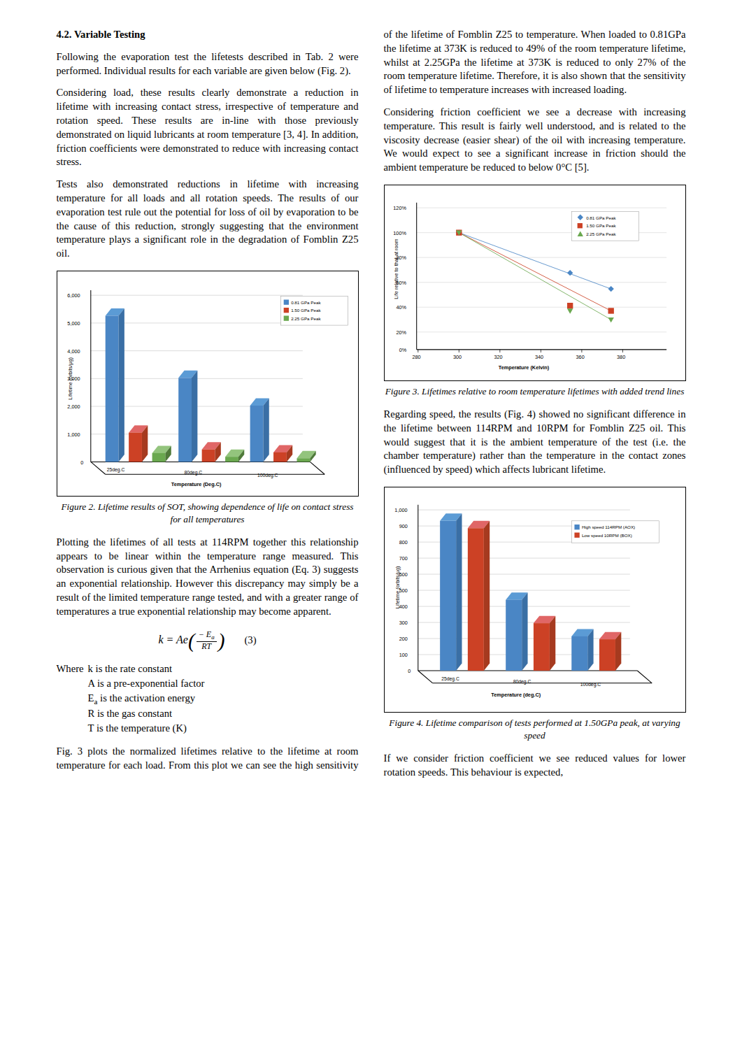4.2. Variable Testing
Following the evaporation test the lifetests described in Tab. 2 were performed. Individual results for each variable are given below (Fig. 2).
Considering load, these results clearly demonstrate a reduction in lifetime with increasing contact stress, irrespective of temperature and rotation speed. These results are in-line with those previously demonstrated on liquid lubricants at room temperature [3, 4]. In addition, friction coefficients were demonstrated to reduce with increasing contact stress.
Tests also demonstrated reductions in lifetime with increasing temperature for all loads and all rotation speeds. The results of our evaporation test rule out the potential for loss of oil by evaporation to be the cause of this reduction, strongly suggesting that the environment temperature plays a significant role in the degradation of Fomblin Z25 oil.
6,000 5,000 4,000 3,000 2,000 1,000 0 25deg.C 80deg.C 100deg.C Temperature (Deg.C) Lifetime (orbits/µg) 0.81 GPa Peak 1.50 GPa Peak 2.25 GPa Peak
Figure 2. Lifetime results of SOT, showing dependence of life on contact stress for all temperatures
Plotting the lifetimes of all tests at 114RPM together this relationship appears to be linear within the temperature range measured. This observation is curious given that the Arrhenius equation (Eq. 3) suggests an exponential relationship. However this discrepancy may simply be a result of the limited temperature range tested, and with a greater range of temperatures a true exponential relationship may become apparent.
k = Ae(− Ea RT) (3)
| Where | k is the rate constant |
| | A is a pre-exponential factor |
| | E a is the activation energy |
| | R is the gas constant |
| | T is the temperature (K) |
Fig. 3 plots the normalized lifetimes relative to the lifetime at room temperature for each load. From this plot we can see the high sensitivity of the lifetime of Fomblin Z25 to temperature. When loaded to 0.81GPa the lifetime at 373K is reduced to 49% of the room temperature lifetime, whilst at 2.25GPa the lifetime at 373K is reduced to only 27% of the room temperature lifetime. Therefore, it is also shown that the sensitivity of lifetime to temperature increases with increased loading.
Considering friction coefficient we see a decrease with increasing temperature. This result is fairly well understood, and is related to the viscosity decrease (easier shear) of the oil with increasing temperature. We would expect to see a significant increase in friction should the ambient temperature be reduced to below 0°C [5].
120% 100% 80% 60% 40% 20% 0% 280 300 320 340 360 380 Temperature (Kelvin) Life relative to that at room 0.81 GPa Peak 1.50 GPa Peak 2.25 GPa Peak
Figure 3. Lifetimes relative to room temperature lifetimes with added trend lines
Regarding speed, the results (Fig. 4) showed no significant difference in the lifetime between 114RPM and 10RPM for Fomblin Z25 oil. This would suggest that it is the ambient temperature of the test (i.e. the chamber temperature) rather than the temperature in the contact zones (influenced by speed) which affects lubricant lifetime.
1,000 900 800 700 600 500 400 300 200 100 0 25deg.C 80deg.C 100deg.C Temperature (deg.C) Lifetime (orbits/µg) High speed 114RPM (AOX) Low speed 10RPM (BOX)
Figure 4. Lifetime comparison of tests performed at 1.50GPa peak, at varying speed
If we consider friction coefficient we see reduced values for lower rotation speeds. This behaviour is expected,